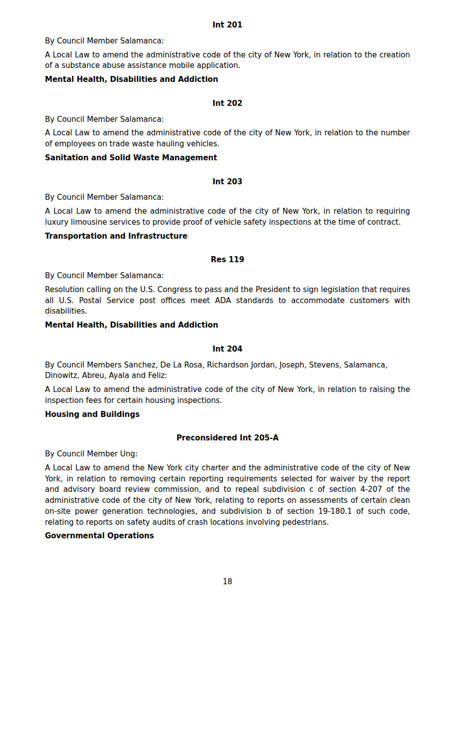Int 201
By Council Member Salamanca:
A Local Law to amend the administrative code of the city of New York, in relation to the creation of a substance abuse assistance mobile application.
Mental Health, Disabilities and Addiction
Int 202
By Council Member Salamanca:
A Local Law to amend the administrative code of the city of New York, in relation to the number of employees on trade waste hauling vehicles.
Sanitation and Solid Waste Management
Int 203
By Council Member Salamanca:
A Local Law to amend the administrative code of the city of New York, in relation to requiring luxury limousine services to provide proof of vehicle safety inspections at the time of contract.
Transportation and Infrastructure
Res 119
By Council Member Salamanca:
Resolution calling on the U.S. Congress to pass and the President to sign legislation that requires all U.S. Postal Service post offices meet ADA standards to accommodate customers with disabilities.
Mental Health, Disabilities and Addiction
Int 204
By Council Members Sanchez, De La Rosa, Richardson Jordan, Joseph, Stevens, Salamanca, Dinowitz, Abreu, Ayala and Feliz:
A Local Law to amend the administrative code of the city of New York, in relation to raising the inspection fees for certain housing inspections.
Housing and Buildings
Preconsidered Int 205-A
By Council Member Ung:
A Local Law to amend the New York city charter and the administrative code of the city of New York, in relation to removing certain reporting requirements selected for waiver by the report and advisory board review commission, and to repeal subdivision c of section 4-207 of the administrative code of the city of New York, relating to reports on assessments of certain clean on-site power generation technologies, and subdivision b of section 19-180.1 of such code, relating to reports on safety audits of crash locations involving pedestrians.
Governmental Operations
18